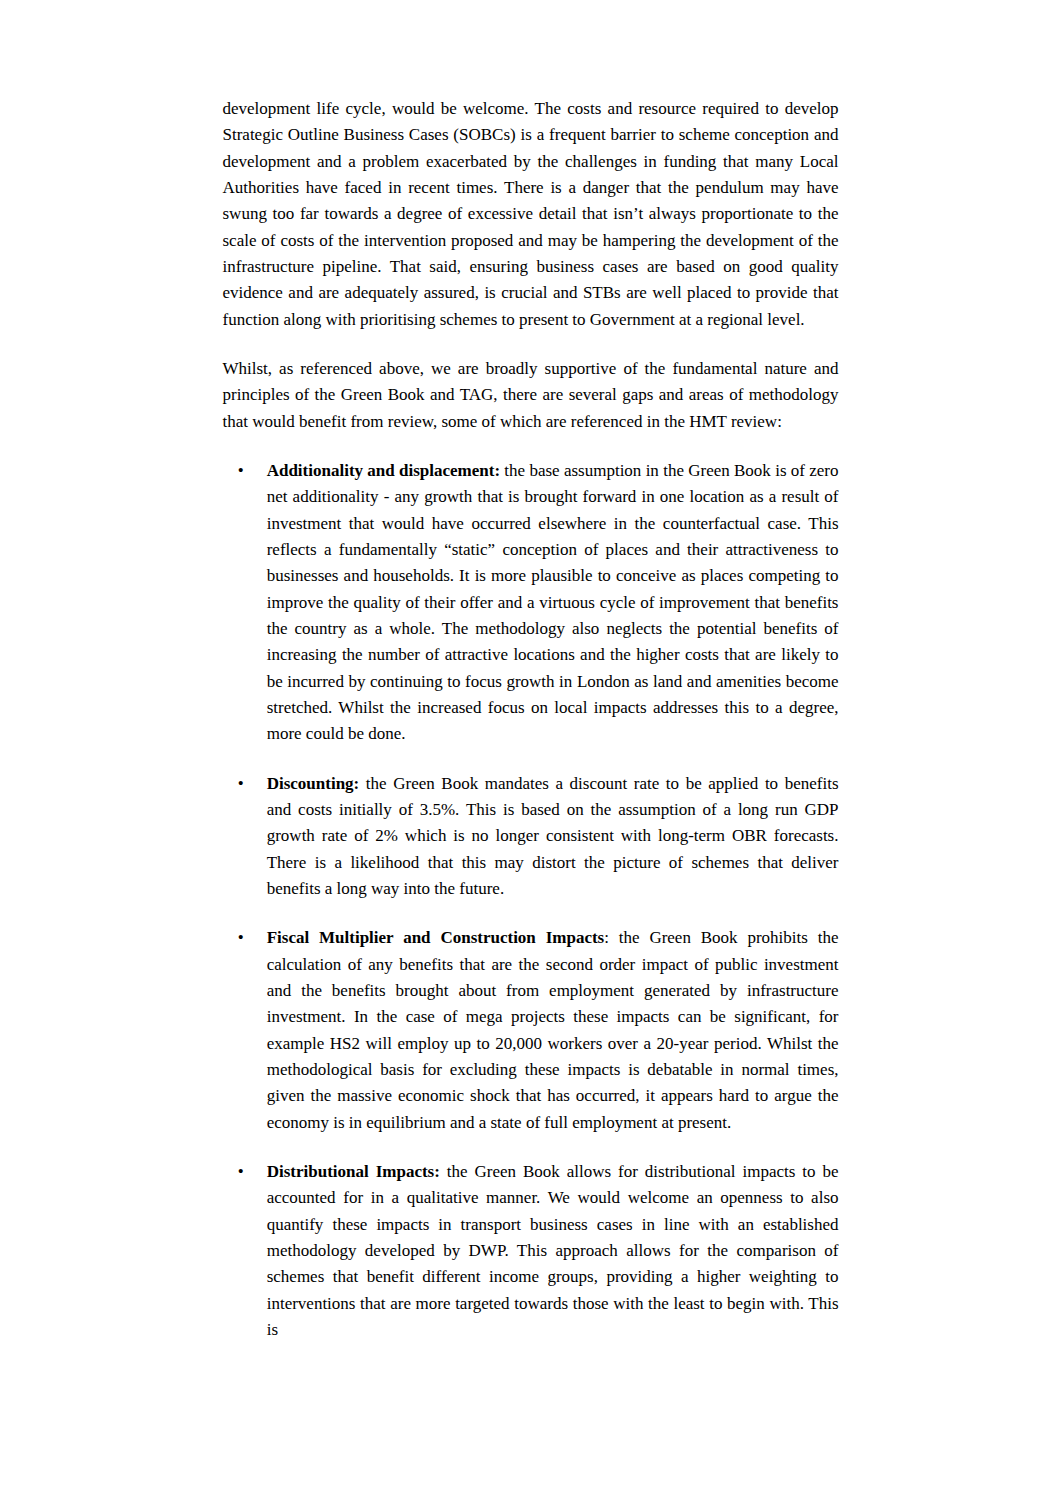development life cycle, would be welcome. The costs and resource required to develop Strategic Outline Business Cases (SOBCs) is a frequent barrier to scheme conception and development and a problem exacerbated by the challenges in funding that many Local Authorities have faced in recent times. There is a danger that the pendulum may have swung too far towards a degree of excessive detail that isn’t always proportionate to the scale of costs of the intervention proposed and may be hampering the development of the infrastructure pipeline. That said, ensuring business cases are based on good quality evidence and are adequately assured, is crucial and STBs are well placed to provide that function along with prioritising schemes to present to Government at a regional level.
Whilst, as referenced above, we are broadly supportive of the fundamental nature and principles of the Green Book and TAG, there are several gaps and areas of methodology that would benefit from review, some of which are referenced in the HMT review:
Additionality and displacement: the base assumption in the Green Book is of zero net additionality - any growth that is brought forward in one location as a result of investment that would have occurred elsewhere in the counterfactual case. This reflects a fundamentally “static” conception of places and their attractiveness to businesses and households. It is more plausible to conceive as places competing to improve the quality of their offer and a virtuous cycle of improvement that benefits the country as a whole. The methodology also neglects the potential benefits of increasing the number of attractive locations and the higher costs that are likely to be incurred by continuing to focus growth in London as land and amenities become stretched. Whilst the increased focus on local impacts addresses this to a degree, more could be done.
Discounting: the Green Book mandates a discount rate to be applied to benefits and costs initially of 3.5%. This is based on the assumption of a long run GDP growth rate of 2% which is no longer consistent with long-term OBR forecasts. There is a likelihood that this may distort the picture of schemes that deliver benefits a long way into the future.
Fiscal Multiplier and Construction Impacts: the Green Book prohibits the calculation of any benefits that are the second order impact of public investment and the benefits brought about from employment generated by infrastructure investment. In the case of mega projects these impacts can be significant, for example HS2 will employ up to 20,000 workers over a 20-year period. Whilst the methodological basis for excluding these impacts is debatable in normal times, given the massive economic shock that has occurred, it appears hard to argue the economy is in equilibrium and a state of full employment at present.
Distributional Impacts: the Green Book allows for distributional impacts to be accounted for in a qualitative manner. We would welcome an openness to also quantify these impacts in transport business cases in line with an established methodology developed by DWP. This approach allows for the comparison of schemes that benefit different income groups, providing a higher weighting to interventions that are more targeted towards those with the least to begin with. This is